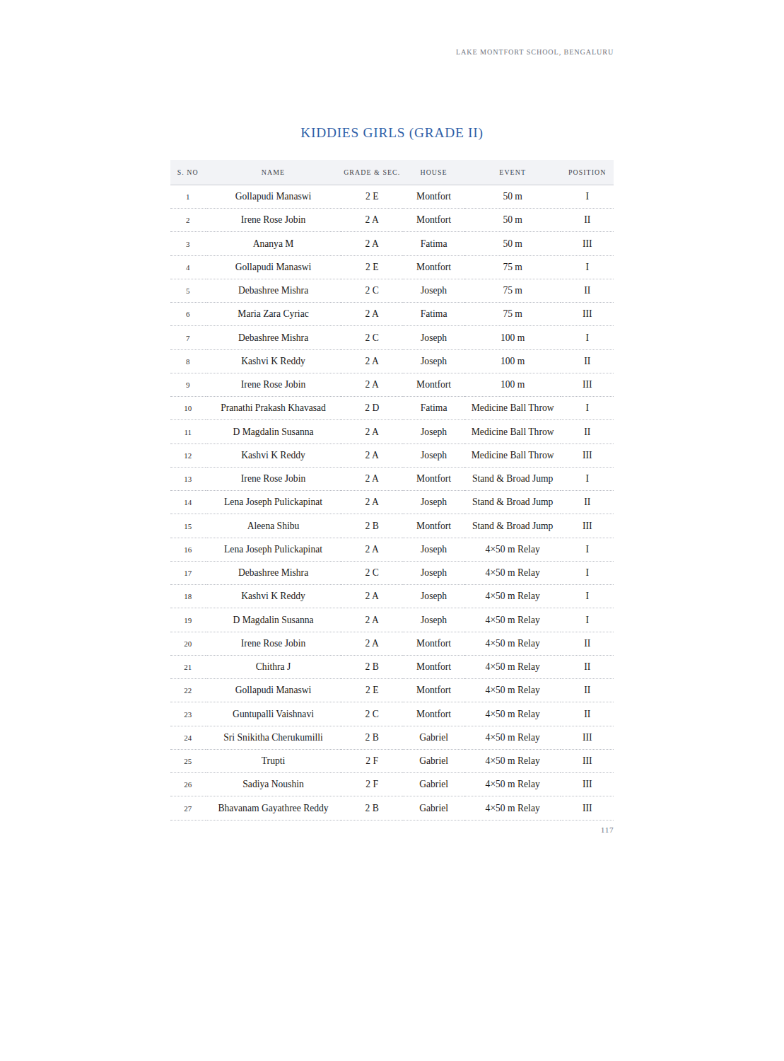Lake Montfort School, Bengaluru
KIDDIES GIRLS (GRADE II)
| S. No | Name | Grade & Sec. | House | Event | Position |
| --- | --- | --- | --- | --- | --- |
| 1 | Gollapudi Manaswi | 2 E | Montfort | 50 m | I |
| 2 | Irene Rose Jobin | 2 A | Montfort | 50 m | II |
| 3 | Ananya M | 2 A | Fatima | 50 m | III |
| 4 | Gollapudi Manaswi | 2 E | Montfort | 75 m | I |
| 5 | Debashree Mishra | 2 C | Joseph | 75 m | II |
| 6 | Maria Zara Cyriac | 2 A | Fatima | 75 m | III |
| 7 | Debashree Mishra | 2 C | Joseph | 100 m | I |
| 8 | Kashvi K Reddy | 2 A | Joseph | 100 m | II |
| 9 | Irene Rose Jobin | 2 A | Montfort | 100 m | III |
| 10 | Pranathi Prakash Khavasad | 2 D | Fatima | Medicine Ball Throw | I |
| 11 | D Magdalin Susanna | 2 A | Joseph | Medicine Ball Throw | II |
| 12 | Kashvi K Reddy | 2 A | Joseph | Medicine Ball Throw | III |
| 13 | Irene Rose Jobin | 2 A | Montfort | Stand & Broad Jump | I |
| 14 | Lena Joseph Pulickapinat | 2 A | Joseph | Stand & Broad Jump | II |
| 15 | Aleena Shibu | 2 B | Montfort | Stand & Broad Jump | III |
| 16 | Lena Joseph Pulickapinat | 2 A | Joseph | 4×50 m Relay | I |
| 17 | Debashree Mishra | 2 C | Joseph | 4×50 m Relay | I |
| 18 | Kashvi K Reddy | 2 A | Joseph | 4×50 m Relay | I |
| 19 | D Magdalin Susanna | 2 A | Joseph | 4×50 m Relay | I |
| 20 | Irene Rose Jobin | 2 A | Montfort | 4×50 m Relay | II |
| 21 | Chithra J | 2 B | Montfort | 4×50 m Relay | II |
| 22 | Gollapudi Manaswi | 2 E | Montfort | 4×50 m Relay | II |
| 23 | Guntupalli Vaishnavi | 2 C | Montfort | 4×50 m Relay | II |
| 24 | Sri Snikitha Cherukumilli | 2 B | Gabriel | 4×50 m Relay | III |
| 25 | Trupti | 2 F | Gabriel | 4×50 m Relay | III |
| 26 | Sadiya Noushin | 2 F | Gabriel | 4×50 m Relay | III |
| 27 | Bhavanam Gayathree Reddy | 2 B | Gabriel | 4×50 m Relay | III |
117